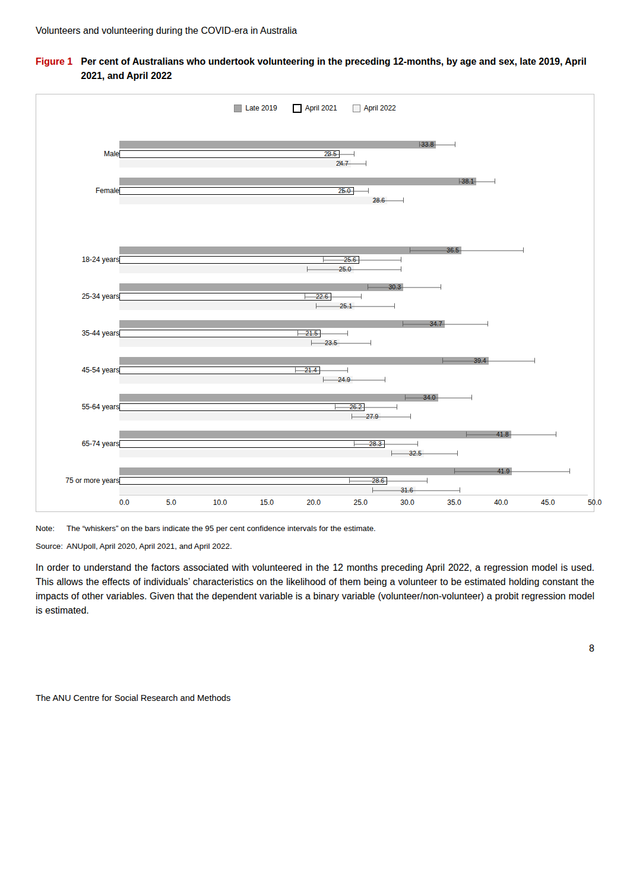Volunteers and volunteering during the COVID-era in Australia
Figure 1
Per cent of Australians who undertook volunteering in the preceding 12-months, by age and sex, late 2019, April 2021, and April 2022
Late 2019 April 2021 April 2022
| Male | 33.8 |
| 23.5 |
| 24.7 |
| Female | 38.1 |
| 25.0 |
| 28.6 |
| 18-24 years | 36.5 |
| 25.6 |
| 25.0 |
| 25-34 years | 30.3 |
| 22.6 |
| 25.1 |
| 35-44 years | 34.7 |
| 21.5 |
| 23.5 |
| 45-54 years | 39.4 |
| 21.4 |
| 24.9 |
| 55-64 years | 34.0 |
| 26.2 |
| 27.9 |
| 65-74 years | 41.8 |
| 28.3 |
| 32.5 |
| 75 or more years | 41.9 |
| 28.6 |
| 31.6 |
0.05.010.015.020.025.030.035.040.045.050.0
Note: The “whiskers” on the bars indicate the 95 per cent confidence intervals for the estimate.
Source: ANUpoll, April 2020, April 2021, and April 2022.
In order to understand the factors associated with volunteered in the 12 months preceding April 2022, a regression model is used. This allows the effects of individuals’ characteristics on the likelihood of them being a volunteer to be estimated holding constant the impacts of other variables. Given that the dependent variable is a binary variable (volunteer/non-volunteer) a probit regression model is estimated.
8
The ANU Centre for Social Research and Methods